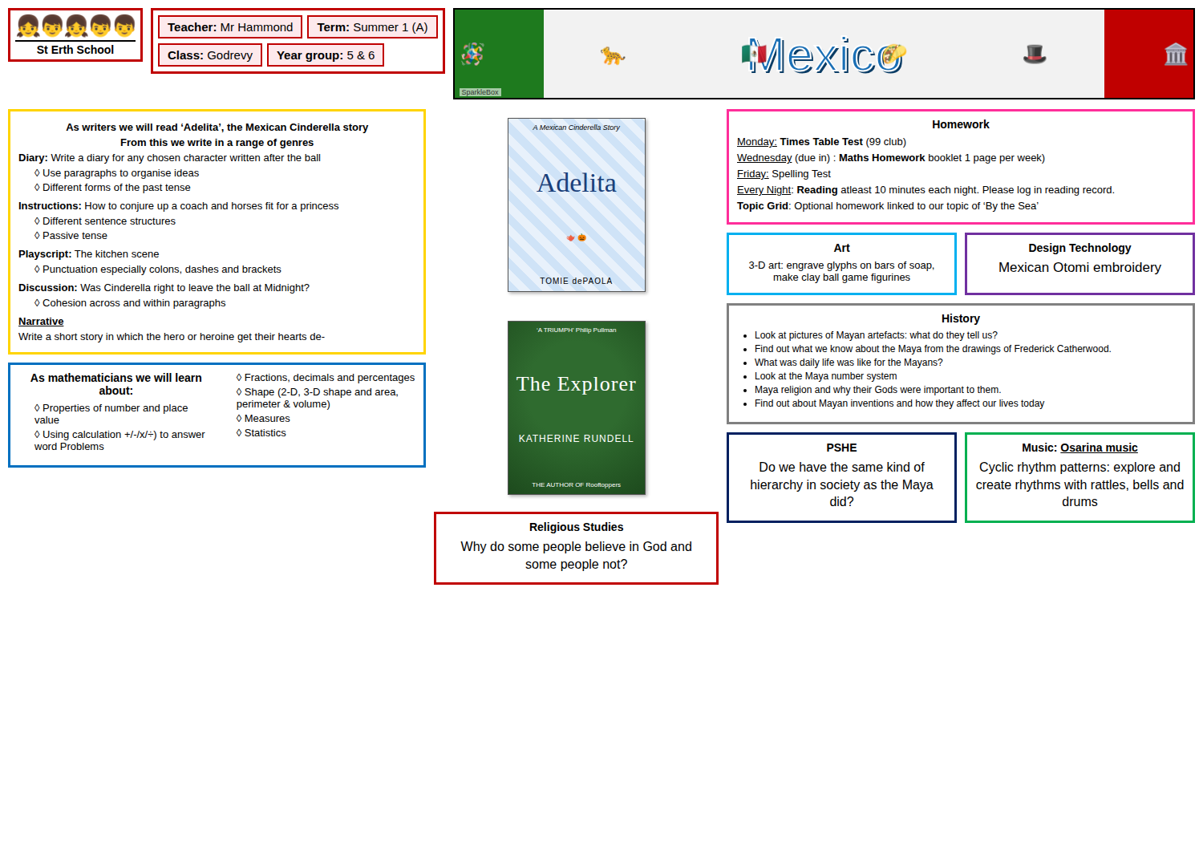👧👦👧👦👦
St Erth School
Teacher: Mr Hammond
Term: Summer 1 (A)
Class: Godrevy
Year group: 5 & 6
🪅🐆🇲🇽🌮🎩🏛️
Mexico
SparkleBox
As writers we will read ‘Adelita’, the Mexican Cinderella story
From this we write in a range of genres
Diary: Write a diary for any chosen character written after the ball
Use paragraphs to organise ideas
Different forms of the past tense
Instructions: How to conjure up a coach and horses fit for a princess
Different sentence structures
Passive tense
Playscript: The kitchen scene
Punctuation especially colons, dashes and brackets
Discussion: Was Cinderella right to leave the ball at Midnight?
Cohesion across and within paragraphs
Narrative
Write a short story in which the hero or heroine get their hearts de-
As mathematicians we will learn about:
Properties of number and place value
Using calculation +/-/x/÷) to answer word Problems
Fractions, decimals and percentages
Shape (2-D, 3-D shape and area, perimeter & volume)
Measures
Statistics
A Mexican Cinderella Story
Adelita
🫖 🎃
TOMIE dePAOLA
‘A TRIUMPH’ Philip Pullman
The Explorer
KATHERINE RUNDELL
THE AUTHOR OF Rooftoppers
Religious Studies
Why do some people believe in God and some people not?
Homework
Monday: Times Table Test (99 club)
Wednesday (due in) : Maths Homework booklet 1 page per week)
Friday: Spelling Test
Every Night: Reading atleast 10 minutes each night. Please log in reading record.
Topic Grid: Optional homework linked to our topic of ‘By the Sea’
Art
3-D art: engrave glyphs on bars of soap, make clay ball game figurines
Design Technology
Mexican Otomi embroidery
History
Look at pictures of Mayan artefacts: what do they tell us?
Find out what we know about the Maya from the drawings of Frederick Catherwood.
What was daily life was like for the Mayans?
Look at the Maya number system
Maya religion and why their Gods were important to them.
Find out about Mayan inventions and how they affect our lives today
PSHE
Do we have the same kind of hierarchy in society as the Maya did?
Music: Osarina music
Cyclic rhythm patterns: explore and create rhythms with rattles, bells and drums